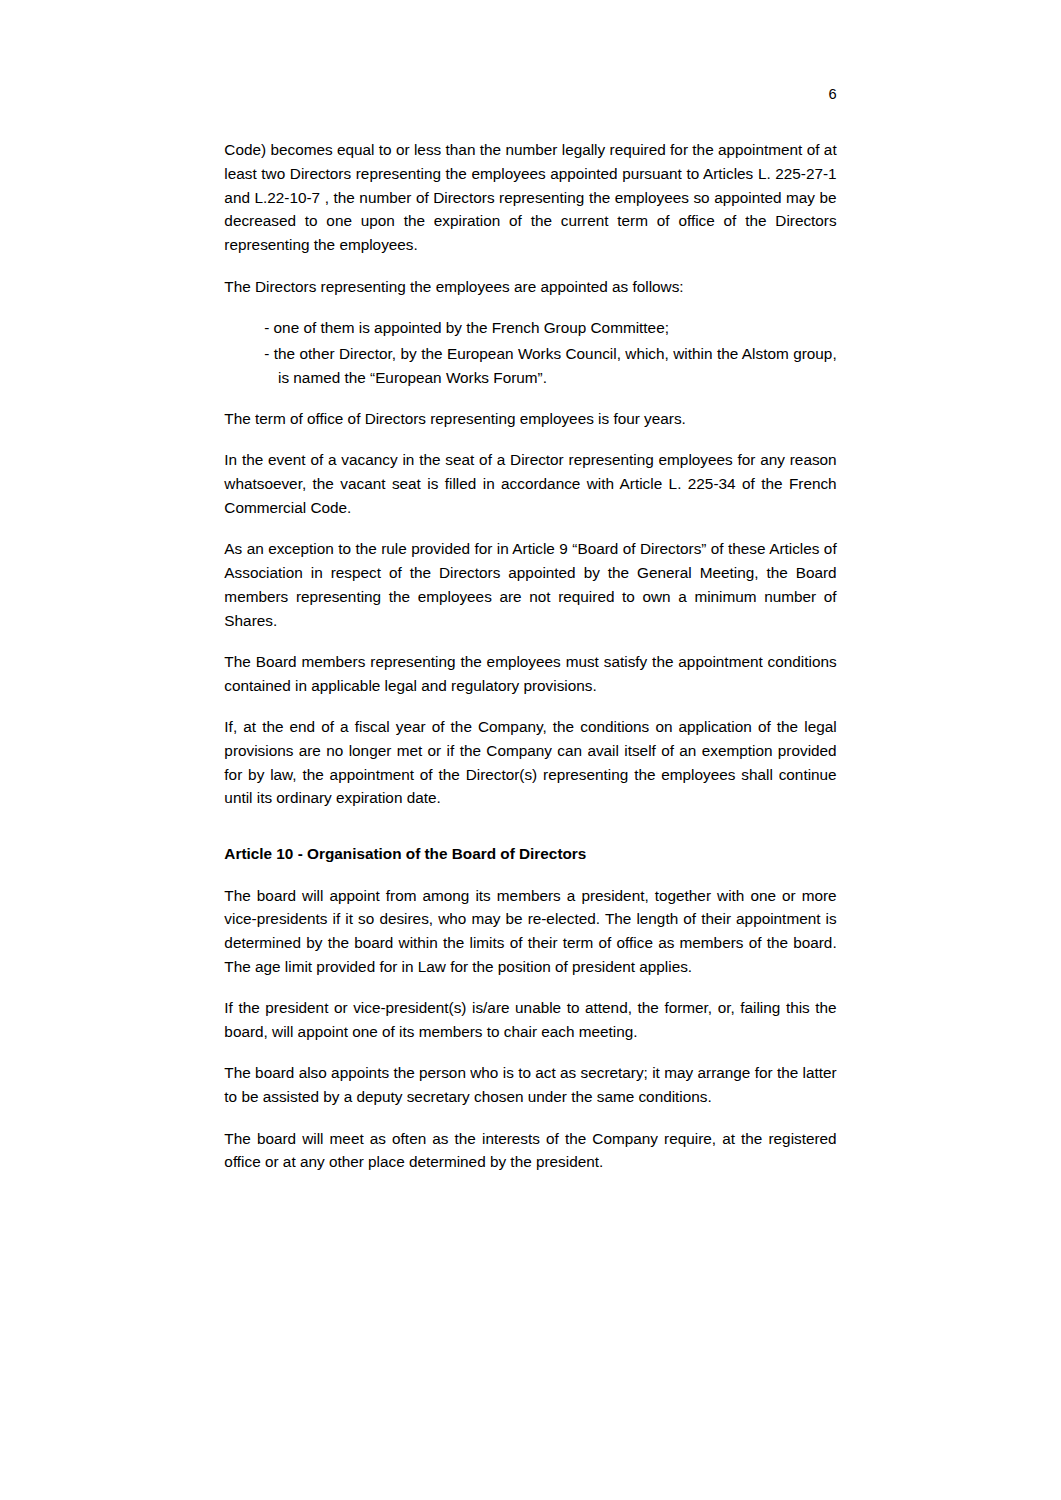6
Code) becomes equal to or less than the number legally required for the appointment of at least two Directors representing the employees appointed pursuant to Articles L. 225-27-1 and L.22-10-7 , the number of Directors representing the employees so appointed may be decreased to one upon the expiration of the current term of office of the Directors representing the employees.
The Directors representing the employees are appointed as follows:
- one of them is appointed by the French Group Committee;
- the other Director, by the European Works Council, which, within the Alstom group, is named the “European Works Forum”.
The term of office of Directors representing employees is four years.
In the event of a vacancy in the seat of a Director representing employees for any reason whatsoever, the vacant seat is filled in accordance with Article L. 225-34 of the French Commercial Code.
As an exception to the rule provided for in Article 9 “Board of Directors” of these Articles of Association in respect of the Directors appointed by the General Meeting, the Board members representing the employees are not required to own a minimum number of Shares.
The Board members representing the employees must satisfy the appointment conditions contained in applicable legal and regulatory provisions.
If, at the end of a fiscal year of the Company, the conditions on application of the legal provisions are no longer met or if the Company can avail itself of an exemption provided for by law, the appointment of the Director(s) representing the employees shall continue until its ordinary expiration date.
Article 10 - Organisation of the Board of Directors
The board will appoint from among its members a president, together with one or more vice-presidents if it so desires, who may be re-elected. The length of their appointment is determined by the board within the limits of their term of office as members of the board. The age limit provided for in Law for the position of president applies.
If the president or vice-president(s) is/are unable to attend, the former, or, failing this the board, will appoint one of its members to chair each meeting.
The board also appoints the person who is to act as secretary; it may arrange for the latter to be assisted by a deputy secretary chosen under the same conditions.
The board will meet as often as the interests of the Company require, at the registered office or at any other place determined by the president.